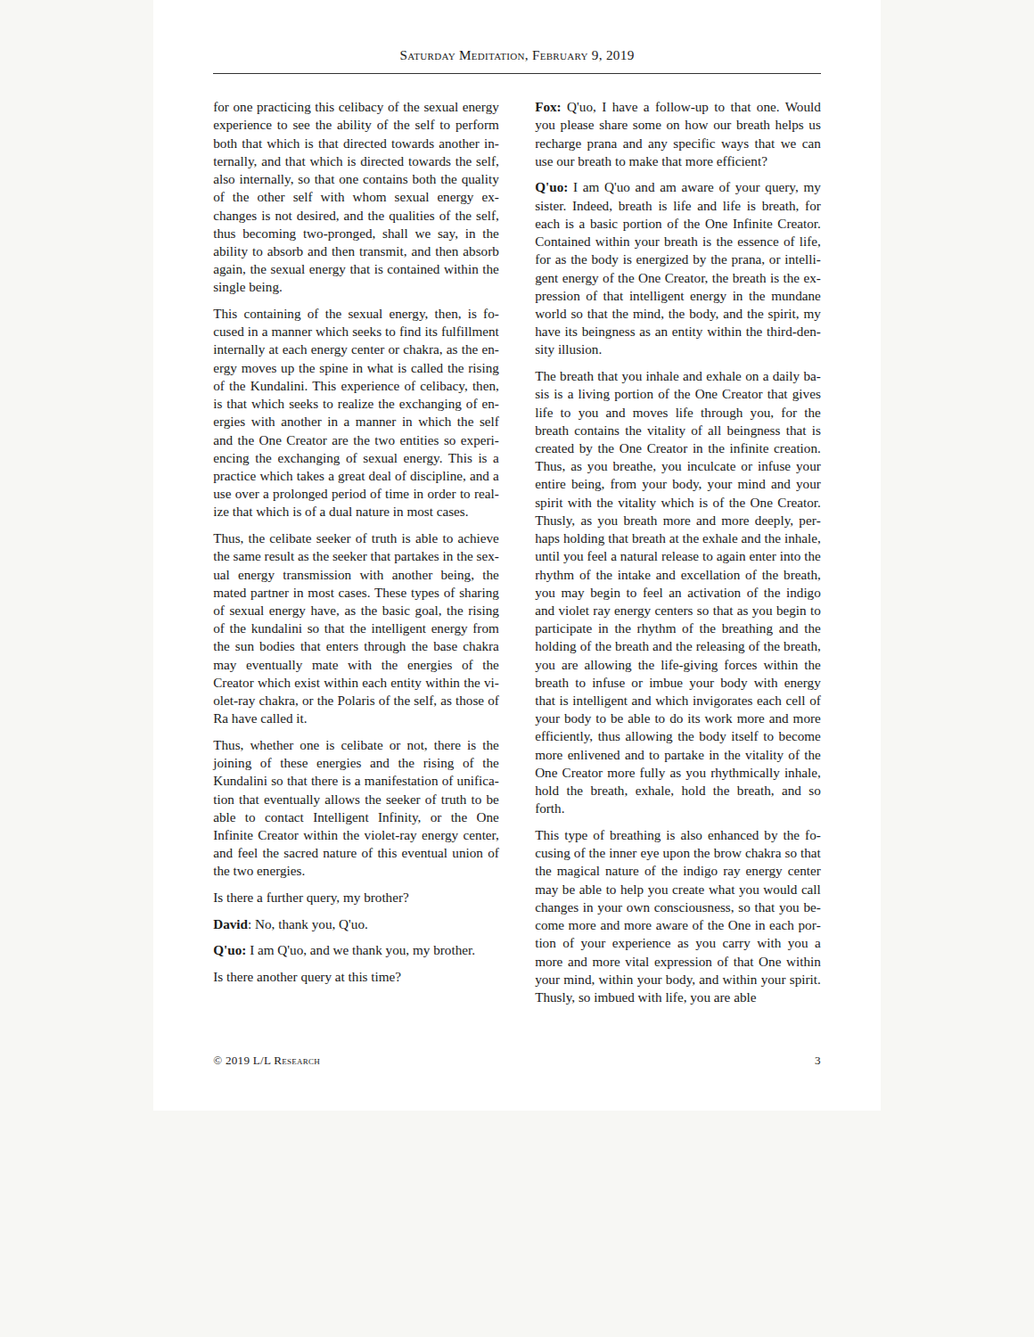Saturday Meditation, February 9, 2019
for one practicing this celibacy of the sexual energy experience to see the ability of the self to perform both that which is that directed towards another internally, and that which is directed towards the self, also internally, so that one contains both the quality of the other self with whom sexual energy exchanges is not desired, and the qualities of the self, thus becoming two-pronged, shall we say, in the ability to absorb and then transmit, and then absorb again, the sexual energy that is contained within the single being.
This containing of the sexual energy, then, is focused in a manner which seeks to find its fulfillment internally at each energy center or chakra, as the energy moves up the spine in what is called the rising of the Kundalini. This experience of celibacy, then, is that which seeks to realize the exchanging of energies with another in a manner in which the self and the One Creator are the two entities so experiencing the exchanging of sexual energy. This is a practice which takes a great deal of discipline, and a use over a prolonged period of time in order to realize that which is of a dual nature in most cases.
Thus, the celibate seeker of truth is able to achieve the same result as the seeker that partakes in the sexual energy transmission with another being, the mated partner in most cases. These types of sharing of sexual energy have, as the basic goal, the rising of the kundalini so that the intelligent energy from the sun bodies that enters through the base chakra may eventually mate with the energies of the Creator which exist within each entity within the violet-ray chakra, or the Polaris of the self, as those of Ra have called it.
Thus, whether one is celibate or not, there is the joining of these energies and the rising of the Kundalini so that there is a manifestation of unification that eventually allows the seeker of truth to be able to contact Intelligent Infinity, or the One Infinite Creator within the violet-ray energy center, and feel the sacred nature of this eventual union of the two energies.
Is there a further query, my brother?
David: No, thank you, Q'uo.
Q'uo: I am Q'uo, and we thank you, my brother.
Is there another query at this time?
Fox: Q'uo, I have a follow-up to that one. Would you please share some on how our breath helps us recharge prana and any specific ways that we can use our breath to make that more efficient?
Q'uo: I am Q'uo and am aware of your query, my sister. Indeed, breath is life and life is breath, for each is a basic portion of the One Infinite Creator. Contained within your breath is the essence of life, for as the body is energized by the prana, or intelligent energy of the One Creator, the breath is the expression of that intelligent energy in the mundane world so that the mind, the body, and the spirit, my have its beingness as an entity within the third-density illusion.
The breath that you inhale and exhale on a daily basis is a living portion of the One Creator that gives life to you and moves life through you, for the breath contains the vitality of all beingness that is created by the One Creator in the infinite creation. Thus, as you breathe, you inculcate or infuse your entire being, from your body, your mind and your spirit with the vitality which is of the One Creator. Thusly, as you breath more and more deeply, perhaps holding that breath at the exhale and the inhale, until you feel a natural release to again enter into the rhythm of the intake and excellation of the breath, you may begin to feel an activation of the indigo and violet ray energy centers so that as you begin to participate in the rhythm of the breathing and the holding of the breath and the releasing of the breath, you are allowing the life-giving forces within the breath to infuse or imbue your body with energy that is intelligent and which invigorates each cell of your body to be able to do its work more and more efficiently, thus allowing the body itself to become more enlivened and to partake in the vitality of the One Creator more fully as you rhythmically inhale, hold the breath, exhale, hold the breath, and so forth.
This type of breathing is also enhanced by the focusing of the inner eye upon the brow chakra so that the magical nature of the indigo ray energy center may be able to help you create what you would call changes in your own consciousness, so that you become more and more aware of the One in each portion of your experience as you carry with you a more and more vital expression of that One within your mind, within your body, and within your spirit. Thusly, so imbued with life, you are able
© 2019 L/L Research 3